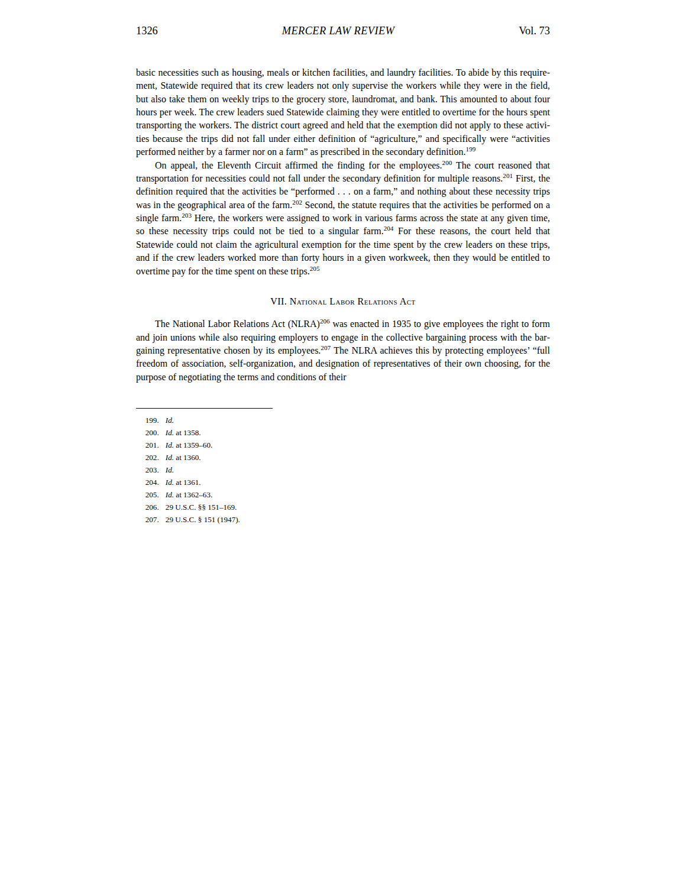1326 MERCER LAW REVIEW Vol. 73
basic necessities such as housing, meals or kitchen facilities, and laundry facilities. To abide by this requirement, Statewide required that its crew leaders not only supervise the workers while they were in the field, but also take them on weekly trips to the grocery store, laundromat, and bank. This amounted to about four hours per week. The crew leaders sued Statewide claiming they were entitled to overtime for the hours spent transporting the workers. The district court agreed and held that the exemption did not apply to these activities because the trips did not fall under either definition of “agriculture,” and specifically were “activities performed neither by a farmer nor on a farm” as prescribed in the secondary definition.199
On appeal, the Eleventh Circuit affirmed the finding for the employees.200 The court reasoned that transportation for necessities could not fall under the secondary definition for multiple reasons.201 First, the definition required that the activities be “performed . . . on a farm,” and nothing about these necessity trips was in the geographical area of the farm.202 Second, the statute requires that the activities be performed on a single farm.203 Here, the workers were assigned to work in various farms across the state at any given time, so these necessity trips could not be tied to a singular farm.204 For these reasons, the court held that Statewide could not claim the agricultural exemption for the time spent by the crew leaders on these trips, and if the crew leaders worked more than forty hours in a given workweek, then they would be entitled to overtime pay for the time spent on these trips.205
VII. National Labor Relations Act
The National Labor Relations Act (NLRA)206 was enacted in 1935 to give employees the right to form and join unions while also requiring employers to engage in the collective bargaining process with the bargaining representative chosen by its employees.207 The NLRA achieves this by protecting employees’ “full freedom of association, self-organization, and designation of representatives of their own choosing, for the purpose of negotiating the terms and conditions of their
199. Id.
200. Id. at 1358.
201. Id. at 1359–60.
202. Id. at 1360.
203. Id.
204. Id. at 1361.
205. Id. at 1362–63.
206. 29 U.S.C. §§ 151–169.
207. 29 U.S.C. § 151 (1947).